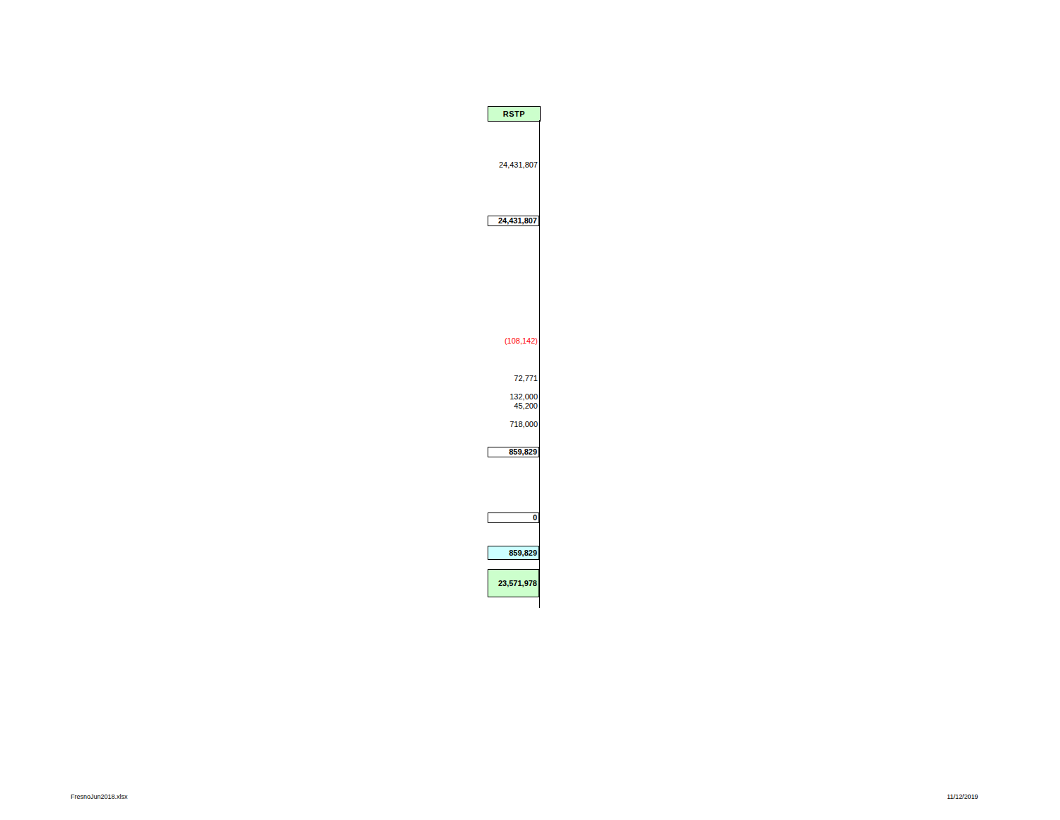RSTP
24,431,807
24,431,807
(108,142)
72,771
132,000
45,200
718,000
859,829
0
859,829
23,571,978
FresnoJun2018.xlsx
11/12/2019